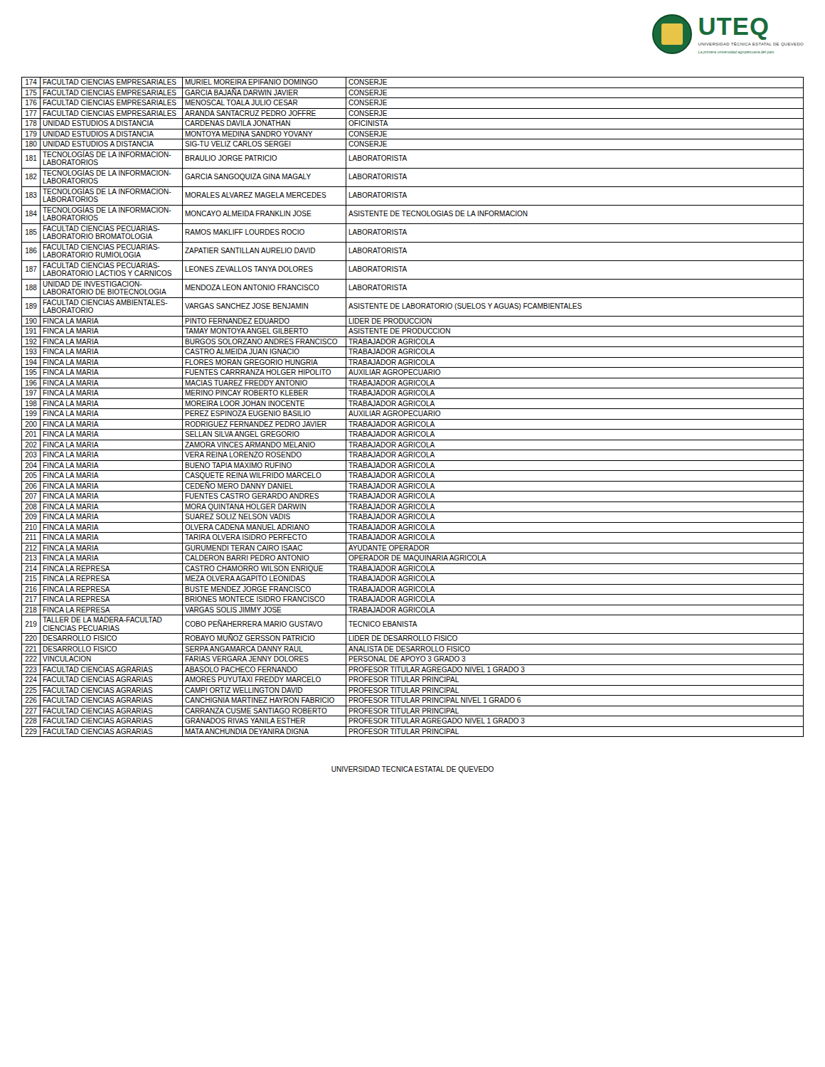UTEQ
UNIVERSIDAD TÉCNICA ESTATAL DE QUEVEDO
La primera universidad agropecuaria del país
| 174 | FACULTAD CIENCIAS EMPRESARIALES | MURIEL MOREIRA EPIFANIO DOMINGO | CONSERJE |
| 175 | FACULTAD CIENCIAS EMPRESARIALES | GARCIA BAJAÑA DARWIN JAVIER | CONSERJE |
| 176 | FACULTAD CIENCIAS EMPRESARIALES | MENOSCAL TOALA JULIO CESAR | CONSERJE |
| 177 | FACULTAD CIENCIAS EMPRESARIALES | ARANDA SANTACRUZ PEDRO JOFFRE | CONSERJE |
| 178 | UNIDAD ESTUDIOS A DISTANCIA | CARDENAS DAVILA JONATHAN | OFICINISTA |
| 179 | UNIDAD ESTUDIOS A DISTANCIA | MONTOYA MEDINA SANDRO YOVANY | CONSERJE |
| 180 | UNIDAD ESTUDIOS A DISTANCIA | SIG-TU VELIZ CARLOS SERGEI | CONSERJE |
| 181 | TECNOLOGÍAS DE LA INFORMACION-LABORATORIOS | BRAULIO JORGE PATRICIO | LABORATORISTA |
| 182 | TECNOLOGÍAS DE LA INFORMACION-LABORATORIOS | GARCIA SANGOQUIZA GINA MAGALY | LABORATORISTA |
| 183 | TECNOLOGÍAS DE LA INFORMACION-LABORATORIOS | MORALES ALVAREZ MAGELA MERCEDES | LABORATORISTA |
| 184 | TECNOLOGÍAS DE LA INFORMACION-LABORATORIOS | MONCAYO ALMEIDA FRANKLIN JOSE | ASISTENTE DE TECNOLOGIAS DE LA INFORMACION |
| 185 | FACULTAD CIENCIAS PECUARIAS-LABORATORIO BROMATOLOGIA | RAMOS MAKLIFF LOURDES ROCIO | LABORATORISTA |
| 186 | FACULTAD CIENCIAS PECUARIAS-LABORATORIO RUMIOLOGIA | ZAPATIER SANTILLAN AURELIO DAVID | LABORATORISTA |
| 187 | FACULTAD CIENCIAS PECUARIAS-LABORATORIO LACTIOS Y CARNICOS | LEONES ZEVALLOS TANYA DOLORES | LABORATORISTA |
| 188 | UNIDAD DE INVESTIGACION-LABORATORIO DE BIOTECNOLOGIA | MENDOZA LEON ANTONIO FRANCISCO | LABORATORISTA |
| 189 | FACULTAD CIENCIAS AMBIENTALES-LABORATORIO | VARGAS SANCHEZ JOSE BENJAMIN | ASISTENTE DE LABORATORIO (SUELOS Y AGUAS) FCAMBIENTALES |
| 190 | FINCA LA MARIA | PINTO FERNANDEZ EDUARDO | LIDER DE PRODUCCION |
| 191 | FINCA LA MARIA | TAMAY MONTOYA ANGEL GILBERTO | ASISTENTE DE PRODUCCION |
| 192 | FINCA LA MARIA | BURGOS SOLORZANO ANDRES FRANCISCO | TRABAJADOR AGRICOLA |
| 193 | FINCA LA MARIA | CASTRO ALMEIDA JUAN IGNACIO | TRABAJADOR AGRICOLA |
| 194 | FINCA LA MARIA | FLORES MORAN GREGORIO HUNGRIA | TRABAJADOR AGRICOLA |
| 195 | FINCA LA MARIA | FUENTES CARRRANZA HOLGER HIPOLITO | AUXILIAR AGROPECUARIO |
| 196 | FINCA LA MARIA | MACIAS TUAREZ FREDDY ANTONIO | TRABAJADOR AGRICOLA |
| 197 | FINCA LA MARIA | MERINO PINCAY ROBERTO KLEBER | TRABAJADOR AGRICOLA |
| 198 | FINCA LA MARIA | MOREIRA LOOR JOHAN INOCENTE | TRABAJADOR AGRICOLA |
| 199 | FINCA LA MARIA | PEREZ ESPINOZA EUGENIO BASILIO | AUXILIAR AGROPECUARIO |
| 200 | FINCA LA MARIA | RODRIGUEZ FERNANDEZ PEDRO JAVIER | TRABAJADOR AGRICOLA |
| 201 | FINCA LA MARIA | SELLAN SILVA ANGEL GREGORIO | TRABAJADOR AGRICOLA |
| 202 | FINCA LA MARIA | ZAMORA VINCES ARMANDO MELANIO | TRABAJADOR AGRICOLA |
| 203 | FINCA LA MARIA | VERA REINA LORENZO ROSENDO | TRABAJADOR AGRICOLA |
| 204 | FINCA LA MARIA | BUENO TAPIA MAXIMO RUFINO | TRABAJADOR AGRICOLA |
| 205 | FINCA LA MARIA | CASQUETE REINA WILFRIDO MARCELO | TRABAJADOR AGRICOLA |
| 206 | FINCA LA MARIA | CEDEÑO MERO DANNY DANIEL | TRABAJADOR AGRICOLA |
| 207 | FINCA LA MARIA | FUENTES CASTRO GERARDO ANDRES | TRABAJADOR AGRICOLA |
| 208 | FINCA LA MARIA | MORA QUINTANA HOLGER DARWIN | TRABAJADOR AGRICOLA |
| 209 | FINCA LA MARIA | SUAREZ SOLIZ NELSON VADIS | TRABAJADOR AGRICOLA |
| 210 | FINCA LA MARIA | OLVERA CADENA MANUEL ADRIANO | TRABAJADOR AGRICOLA |
| 211 | FINCA LA MARIA | TARIRA OLVERA ISIDRO PERFECTO | TRABAJADOR AGRICOLA |
| 212 | FINCA LA MARIA | GURUMENDI TERAN CAIRO ISAAC | AYUDANTE OPERADOR |
| 213 | FINCA LA MARIA | CALDERON BARRI PEDRO ANTONIO | OPERADOR DE MAQUINARIA AGRICOLA |
| 214 | FINCA LA REPRESA | CASTRO CHAMORRO WILSON ENRIQUE | TRABAJADOR AGRICOLA |
| 215 | FINCA LA REPRESA | MEZA OLVERA AGAPITO LEONIDAS | TRABAJADOR AGRICOLA |
| 216 | FINCA LA REPRESA | BUSTE MENDEZ JORGE FRANCISCO | TRABAJADOR AGRICOLA |
| 217 | FINCA LA REPRESA | BRIONES MONTECE ISIDRO FRANCISCO | TRABAJADOR AGRICOLA |
| 218 | FINCA LA REPRESA | VARGAS SOLIS JIMMY JOSE | TRABAJADOR AGRICOLA |
| 219 | TALLER DE LA MADERA-FACULTAD CIENCIAS PECUARIAS | COBO PEÑAHERRERA MARIO GUSTAVO | TECNICO EBANISTA |
| 220 | DESARROLLO FISICO | ROBAYO MUÑOZ GERSSON PATRICIO | LIDER DE DESARROLLO FISICO |
| 221 | DESARROLLO FISICO | SERPA ANGAMARCA DANNY RAUL | ANALISTA DE DESARROLLO FISICO |
| 222 | VINCULACION | FARIAS VERGARA JENNY DOLORES | PERSONAL DE APOYO 3 GRADO 3 |
| 223 | FACULTAD CIENCIAS AGRARIAS | ABASOLO PACHECO FERNANDO | PROFESOR TITULAR AGREGADO NIVEL 1 GRADO 3 |
| 224 | FACULTAD CIENCIAS AGRARIAS | AMORES PUYUTAXI FREDDY MARCELO | PROFESOR TITULAR PRINCIPAL |
| 225 | FACULTAD CIENCIAS AGRARIAS | CAMPI ORTIZ WELLINGTON DAVID | PROFESOR TITULAR PRINCIPAL |
| 226 | FACULTAD CIENCIAS AGRARIAS | CANCHIGNIA MARTINEZ HAYRON FABRICIO | PROFESOR TITULAR PRINCIPAL NIVEL 1 GRADO 6 |
| 227 | FACULTAD CIENCIAS AGRARIAS | CARRANZA CUSME SANTIAGO ROBERTO | PROFESOR TITULAR PRINCIPAL |
| 228 | FACULTAD CIENCIAS AGRARIAS | GRANADOS RIVAS YANILA ESTHER | PROFESOR TITULAR AGREGADO NIVEL 1 GRADO 3 |
| 229 | FACULTAD CIENCIAS AGRARIAS | MATA ANCHUNDIA DEYANIRA DIGNA | PROFESOR TITULAR PRINCIPAL |
UNIVERSIDAD TECNICA ESTATAL DE QUEVEDO